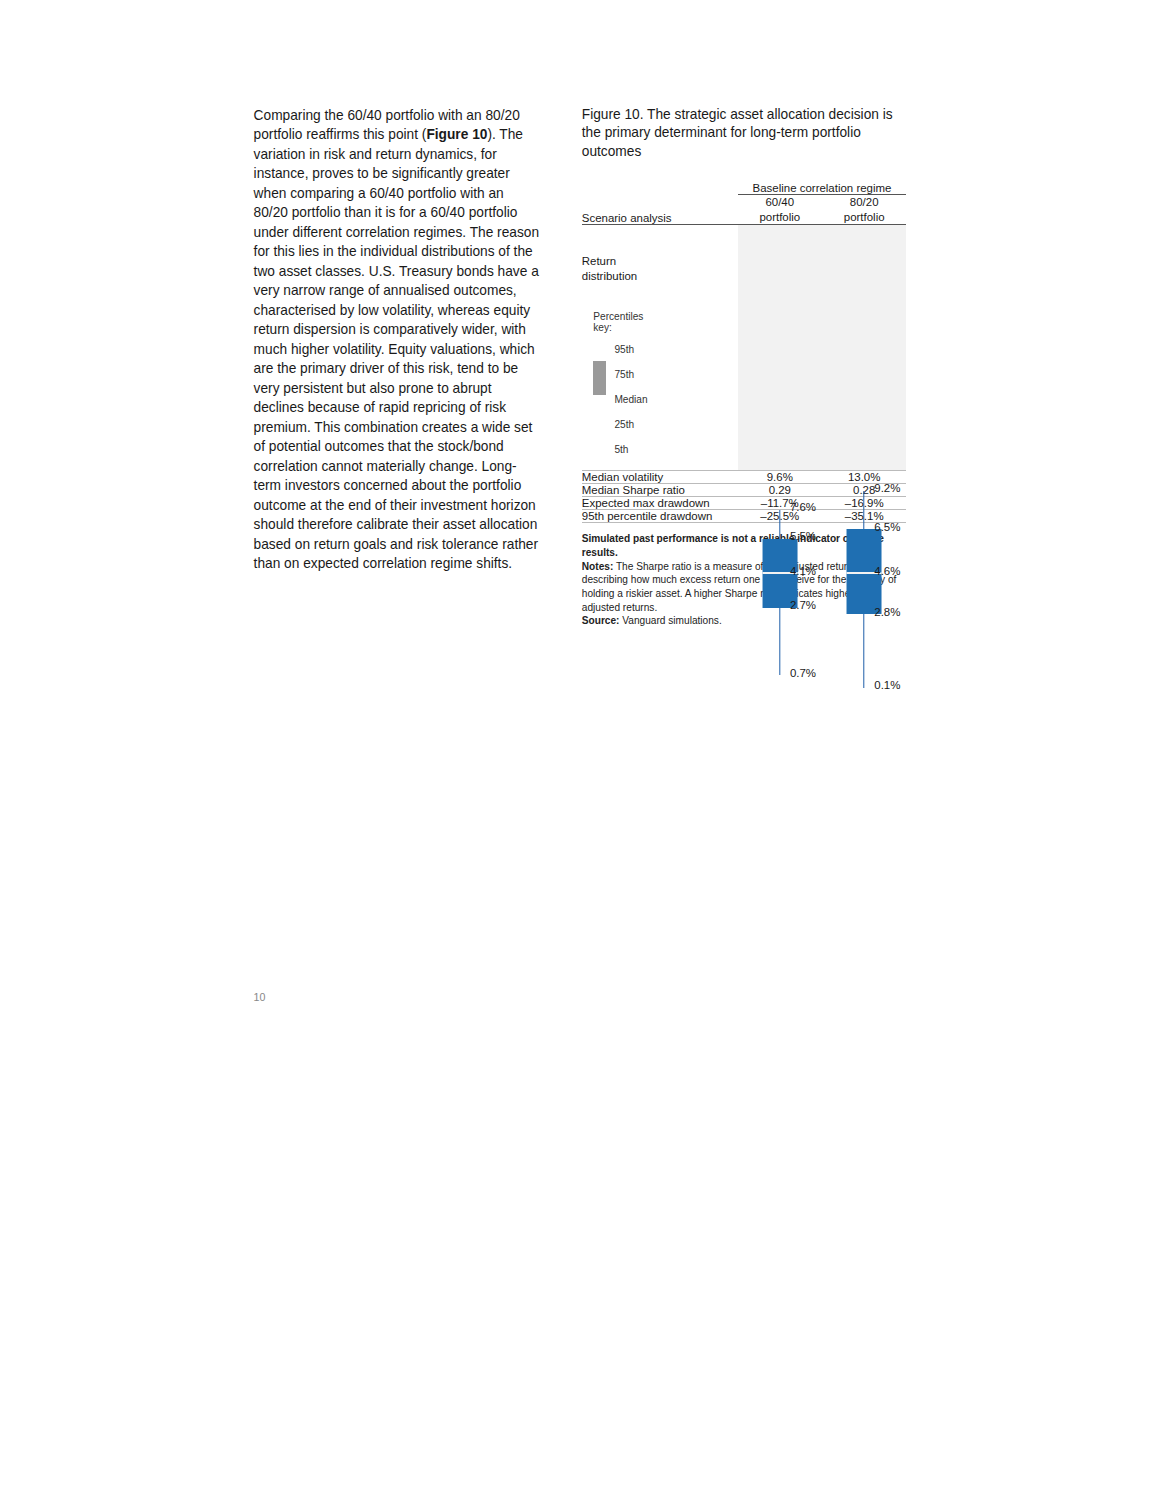Comparing the 60/40 portfolio with an 80/20 portfolio reaffirms this point (Figure 10). The variation in risk and return dynamics, for instance, proves to be significantly greater when comparing a 60/40 portfolio with an 80/20 portfolio than it is for a 60/40 portfolio under different correlation regimes. The reason for this lies in the individual distributions of the two asset classes. U.S. Treasury bonds have a very narrow range of annualised outcomes, characterised by low volatility, whereas equity return dispersion is comparatively wider, with much higher volatility. Equity valuations, which are the primary driver of this risk, tend to be very persistent but also prone to abrupt declines because of rapid repricing of risk premium. This combination creates a wide set of potential outcomes that the stock/bond correlation cannot materially change. Long-term investors concerned about the portfolio outcome at the end of their investment horizon should therefore calibrate their asset allocation based on return goals and risk tolerance rather than on expected correlation regime shifts.
Figure 10. The strategic asset allocation decision is the primary determinant for long-term portfolio outcomes
| | Baseline correlation regime |
| Scenario analysis | 60/40 portfolio | 80/20 portfolio |
| Return distribution Percentiles key: 95th 75th Median 25th 5th | 7.6% 5.5% 4.1% 2.7% 0.7% | 9.2% 6.5% 4.6% 2.8% 0.1% |
| Median volatility | 9.6% | 13.0% |
| Median Sharpe ratio | 0.29 | 0.28 |
| Expected max drawdown | –11.7% | –16.9% |
| 95th percentile drawdown | –25.5% | –35.1% |
Simulated past performance is not a reliable indicator of future results.
Notes: The Sharpe ratio is a measure of risk-adjusted returns, describing how much excess return one can receive for the volatility of holding a riskier asset. A higher Sharpe ratio indicates higher risk-adjusted returns.
Source: Vanguard simulations.
10